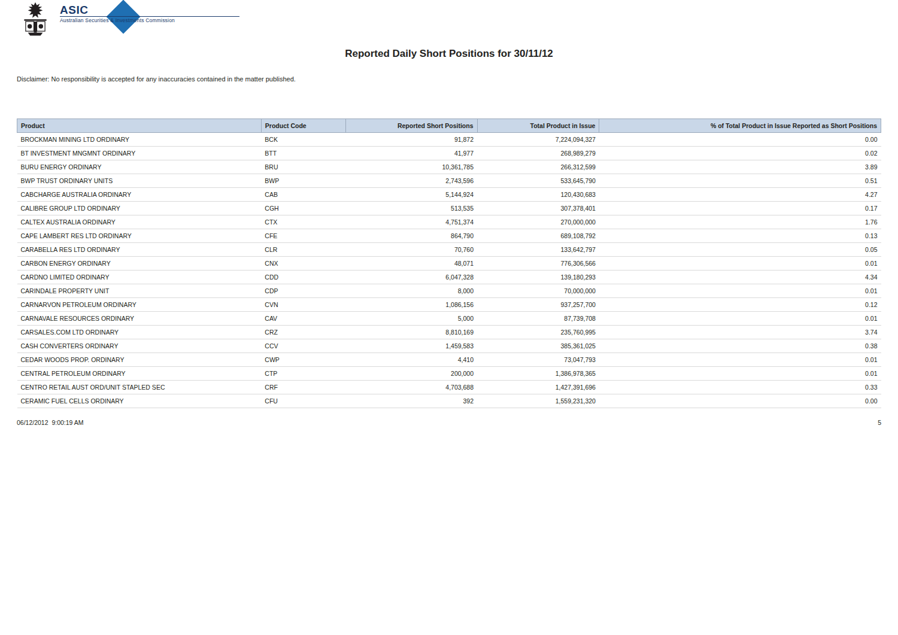ASIC
Australian Securities & Investments Commission
Reported Daily Short Positions for 30/11/12
Disclaimer: No responsibility is accepted for any inaccuracies contained in the matter published.
| Product | Product Code | Reported Short Positions | Total Product in Issue | % of Total Product in Issue Reported as Short Positions |
| --- | --- | --- | --- | --- |
| BROCKMAN MINING LTD ORDINARY | BCK | 91,872 | 7,224,094,327 | 0.00 |
| BT INVESTMENT MNGMNT ORDINARY | BTT | 41,977 | 268,989,279 | 0.02 |
| BURU ENERGY ORDINARY | BRU | 10,361,785 | 266,312,599 | 3.89 |
| BWP TRUST ORDINARY UNITS | BWP | 2,743,596 | 533,645,790 | 0.51 |
| CABCHARGE AUSTRALIA ORDINARY | CAB | 5,144,924 | 120,430,683 | 4.27 |
| CALIBRE GROUP LTD ORDINARY | CGH | 513,535 | 307,378,401 | 0.17 |
| CALTEX AUSTRALIA ORDINARY | CTX | 4,751,374 | 270,000,000 | 1.76 |
| CAPE LAMBERT RES LTD ORDINARY | CFE | 864,790 | 689,108,792 | 0.13 |
| CARABELLA RES LTD ORDINARY | CLR | 70,760 | 133,642,797 | 0.05 |
| CARBON ENERGY ORDINARY | CNX | 48,071 | 776,306,566 | 0.01 |
| CARDNO LIMITED ORDINARY | CDD | 6,047,328 | 139,180,293 | 4.34 |
| CARINDALE PROPERTY UNIT | CDP | 8,000 | 70,000,000 | 0.01 |
| CARNARVON PETROLEUM ORDINARY | CVN | 1,086,156 | 937,257,700 | 0.12 |
| CARNAVALE RESOURCES ORDINARY | CAV | 5,000 | 87,739,708 | 0.01 |
| CARSALES.COM LTD ORDINARY | CRZ | 8,810,169 | 235,760,995 | 3.74 |
| CASH CONVERTERS ORDINARY | CCV | 1,459,583 | 385,361,025 | 0.38 |
| CEDAR WOODS PROP. ORDINARY | CWP | 4,410 | 73,047,793 | 0.01 |
| CENTRAL PETROLEUM ORDINARY | CTP | 200,000 | 1,386,978,365 | 0.01 |
| CENTRO RETAIL AUST ORD/UNIT STAPLED SEC | CRF | 4,703,688 | 1,427,391,696 | 0.33 |
| CERAMIC FUEL CELLS ORDINARY | CFU | 392 | 1,559,231,320 | 0.00 |
06/12/2012 9:00:19 AM 5